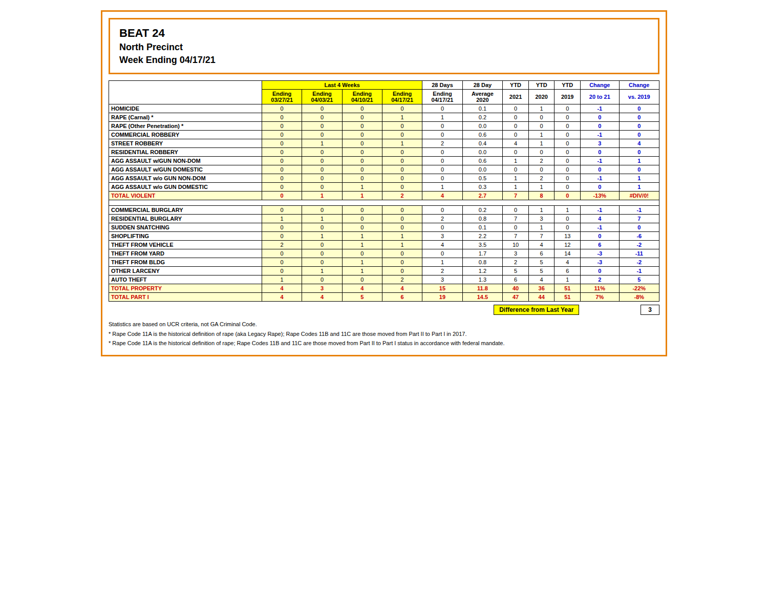BEAT 24
North Precinct
Week Ending 04/17/21
| | Last 4 Weeks | 28 Days | 28 Day | YTD | YTD | YTD | Change | Change |
| --- | --- | --- | --- | --- | --- | --- | --- | --- |
| Ending 03/27/21 | Ending 04/03/21 | Ending 04/10/21 | Ending 04/17/21 | Ending 04/17/21 | Average 2020 | 2021 | 2020 | 2019 | 20 to 21 | vs. 2019 |
| HOMICIDE | 0 | 0 | 0 | 0 | 0 | 0.1 | 0 | 1 | 0 | -1 | 0 |
| RAPE (Carnal) * | 0 | 0 | 0 | 1 | 1 | 0.2 | 0 | 0 | 0 | 0 | 0 |
| RAPE (Other Penetration) * | 0 | 0 | 0 | 0 | 0 | 0.0 | 0 | 0 | 0 | 0 | 0 |
| COMMERCIAL ROBBERY | 0 | 0 | 0 | 0 | 0 | 0.6 | 0 | 1 | 0 | -1 | 0 |
| STREET ROBBERY | 0 | 1 | 0 | 1 | 2 | 0.4 | 4 | 1 | 0 | 3 | 4 |
| RESIDENTIAL ROBBERY | 0 | 0 | 0 | 0 | 0 | 0.0 | 0 | 0 | 0 | 0 | 0 |
| AGG ASSAULT w/GUN NON-DOM | 0 | 0 | 0 | 0 | 0 | 0.6 | 1 | 2 | 0 | -1 | 1 |
| AGG ASSAULT w/GUN DOMESTIC | 0 | 0 | 0 | 0 | 0 | 0.0 | 0 | 0 | 0 | 0 | 0 |
| AGG ASSAULT w/o GUN NON-DOM | 0 | 0 | 0 | 0 | 0 | 0.5 | 1 | 2 | 0 | -1 | 1 |
| AGG ASSAULT w/o GUN DOMESTIC | 0 | 0 | 1 | 0 | 1 | 0.3 | 1 | 1 | 0 | 0 | 1 |
| TOTAL VIOLENT | 0 | 1 | 1 | 2 | 4 | 2.7 | 7 | 8 | 0 | -13% | #DIV/0! |
| COMMERCIAL BURGLARY | 0 | 0 | 0 | 0 | 0 | 0.2 | 0 | 1 | 1 | -1 | -1 |
| RESIDENTIAL BURGLARY | 1 | 1 | 0 | 0 | 2 | 0.8 | 7 | 3 | 0 | 4 | 7 |
| SUDDEN SNATCHING | 0 | 0 | 0 | 0 | 0 | 0.1 | 0 | 1 | 0 | -1 | 0 |
| SHOPLIFTING | 0 | 1 | 1 | 1 | 3 | 2.2 | 7 | 7 | 13 | 0 | -6 |
| THEFT FROM VEHICLE | 2 | 0 | 1 | 1 | 4 | 3.5 | 10 | 4 | 12 | 6 | -2 |
| THEFT FROM YARD | 0 | 0 | 0 | 0 | 0 | 1.7 | 3 | 6 | 14 | -3 | -11 |
| THEFT FROM BLDG | 0 | 0 | 1 | 0 | 1 | 0.8 | 2 | 5 | 4 | -3 | -2 |
| OTHER LARCENY | 0 | 1 | 1 | 0 | 2 | 1.2 | 5 | 5 | 6 | 0 | -1 |
| AUTO THEFT | 1 | 0 | 0 | 2 | 3 | 1.3 | 6 | 4 | 1 | 2 | 5 |
| TOTAL PROPERTY | 4 | 3 | 4 | 4 | 15 | 11.8 | 40 | 36 | 51 | 11% | -22% |
| TOTAL PART I | 4 | 4 | 5 | 6 | 19 | 14.5 | 47 | 44 | 51 | 7% | -8% |
Difference from Last Year 3
Statistics are based on UCR criteria, not GA Criminal Code.
* Rape Code 11A is the historical definition of rape (aka Legacy Rape); Rape Codes 11B and 11C are those moved from Part II to Part I in 2017.
* Rape Code 11A is the historical definition of rape; Rape Codes 11B and 11C are those moved from Part II to Part I status in accordance with federal mandate.